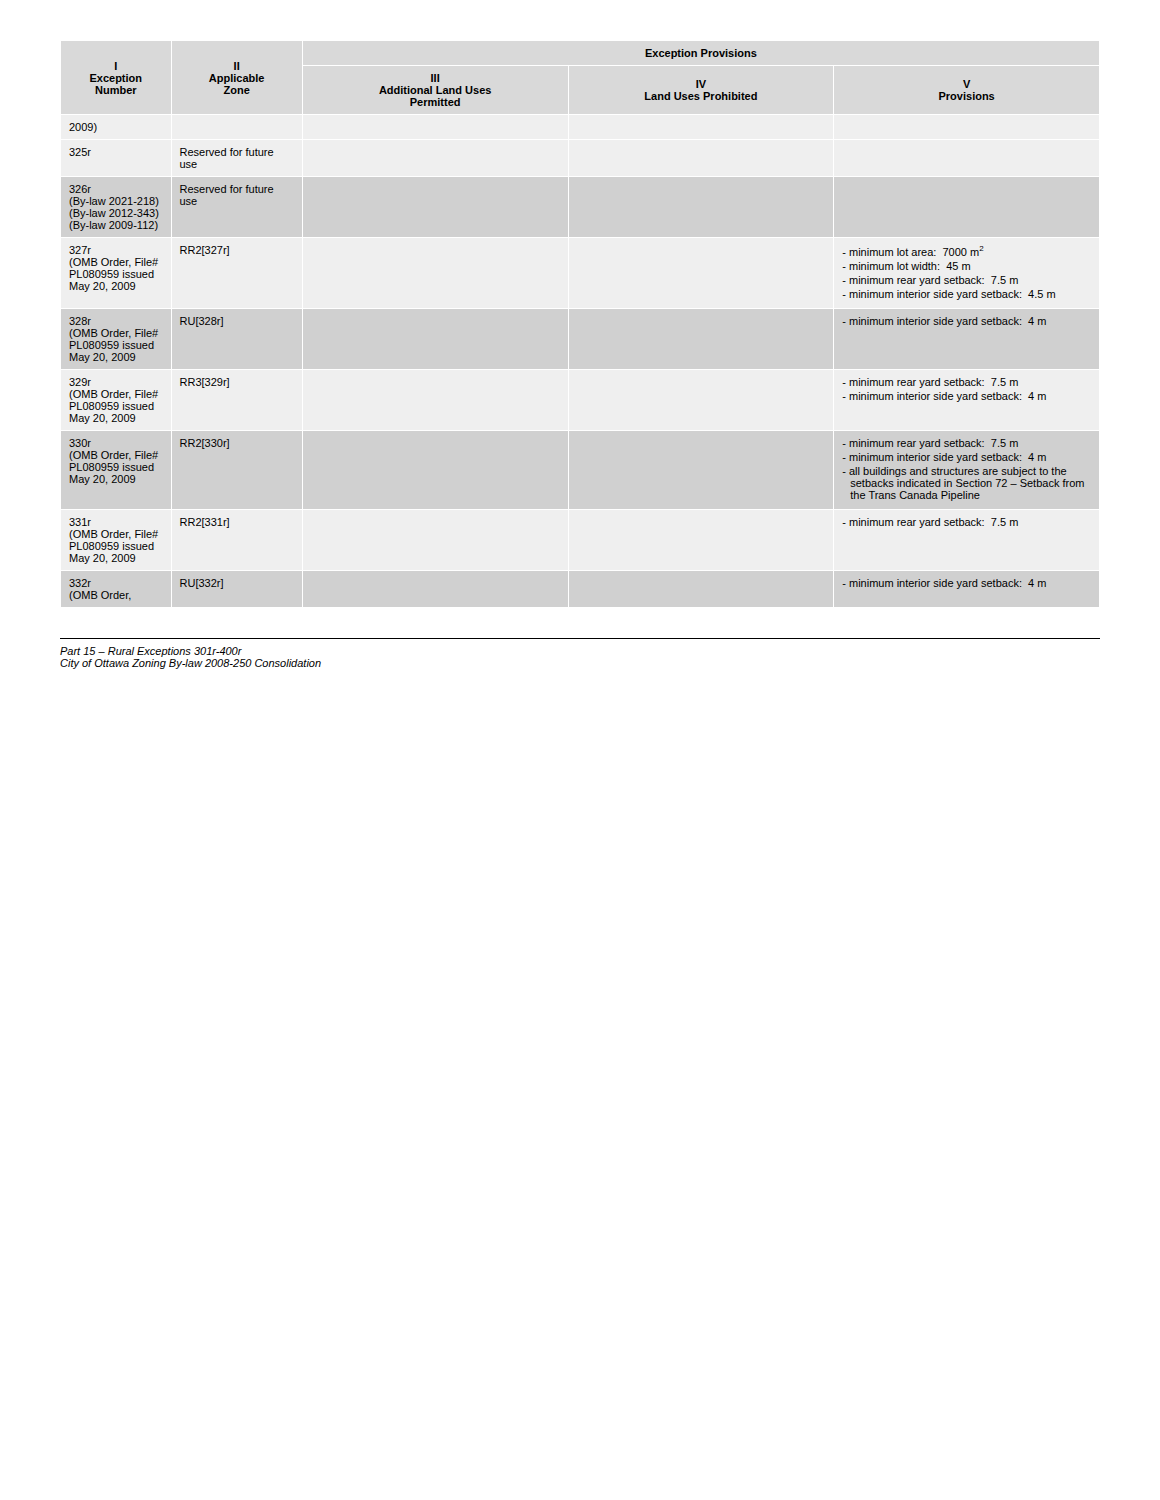| I Exception Number | II Applicable Zone | Exception Provisions |
| --- | --- | --- |
| III Additional Land Uses Permitted | IV Land Uses Prohibited | V Provisions |
| 2009) | | | | |
| 325r | Reserved for future use | | | |
| 326r (By-law 2021-218) (By-law 2012-343) (By-law 2009-112) | Reserved for future use | | | |
| 327r (OMB Order, File# PL080959 issued May 20, 2009 | RR2[327r] | | | - minimum lot area: 7000 m 2 - minimum lot width: 45 m - minimum rear yard setback: 7.5 m - minimum interior side yard setback: 4.5 m |
| 328r (OMB Order, File# PL080959 issued May 20, 2009 | RU[328r] | | | - minimum interior side yard setback: 4 m |
| 329r (OMB Order, File# PL080959 issued May 20, 2009 | RR3[329r] | | | - minimum rear yard setback: 7.5 m - minimum interior side yard setback: 4 m |
| 330r (OMB Order, File# PL080959 issued May 20, 2009 | RR2[330r] | | | - minimum rear yard setback: 7.5 m - minimum interior side yard setback: 4 m - all buildings and structures are subject to the setbacks indicated in Section 72 – Setback from the Trans Canada Pipeline |
| 331r (OMB Order, File# PL080959 issued May 20, 2009 | RR2[331r] | | | - minimum rear yard setback: 7.5 m |
| 332r (OMB Order, | RU[332r] | | | - minimum interior side yard setback: 4 m |
Part 15 – Rural Exceptions 301r-400r
City of Ottawa Zoning By-law 2008-250 Consolidation